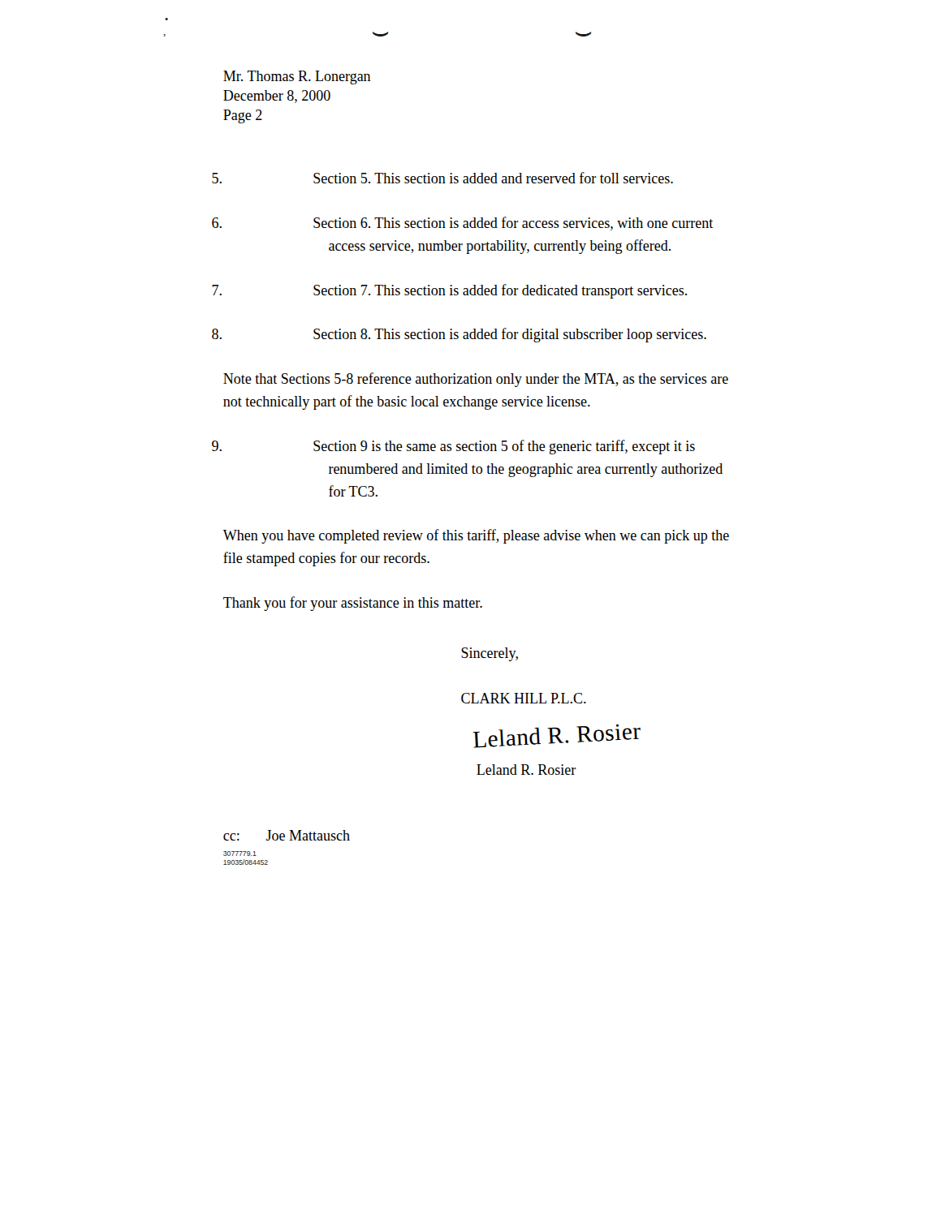•
,
⌣
⌣
Mr. Thomas R. Lonergan
December 8, 2000
Page 2
5. Section 5. This section is added and reserved for toll services.
6. Section 6. This section is added for access services, with one current access service, number portability, currently being offered.
7. Section 7. This section is added for dedicated transport services.
8. Section 8. This section is added for digital subscriber loop services.
Note that Sections 5-8 reference authorization only under the MTA, as the services are not technically part of the basic local exchange service license.
9. Section 9 is the same as section 5 of the generic tariff, except it is renumbered and limited to the geographic area currently authorized for TC3.
When you have completed review of this tariff, please advise when we can pick up the file stamped copies for our records.
Thank you for your assistance in this matter.
Sincerely,
CLARK HILL P.L.C.
Leland R. Rosier
Leland R. Rosier
cc: Joe Mattausch
3077779.1
19035/084452